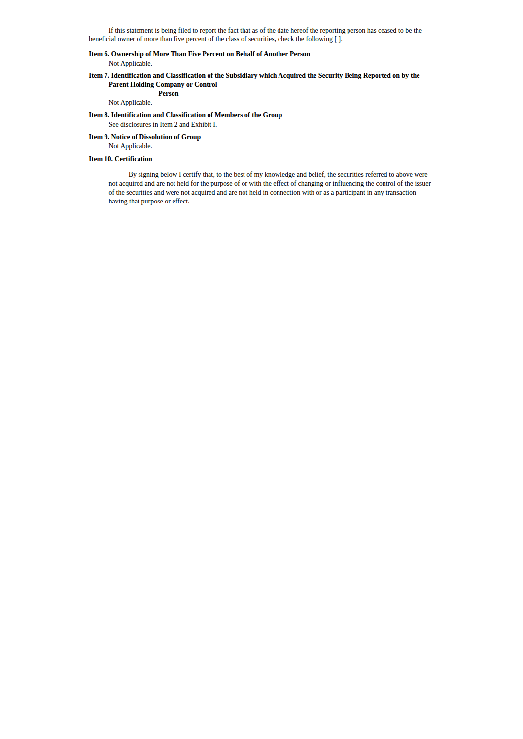If this statement is being filed to report the fact that as of the date hereof the reporting person has ceased to be the beneficial owner of more than five percent of the class of securities, check the following [ ].
Item 6. Ownership of More Than Five Percent on Behalf of Another Person
Not Applicable.
Item 7. Identification and Classification of the Subsidiary which Acquired the Security Being Reported on by the Parent Holding Company or Control Person
Not Applicable.
Item 8. Identification and Classification of Members of the Group
See disclosures in Item 2 and Exhibit I.
Item 9. Notice of Dissolution of Group
Not Applicable.
Item 10. Certification
By signing below I certify that, to the best of my knowledge and belief, the securities referred to above were not acquired and are not held for the purpose of or with the effect of changing or influencing the control of the issuer of the securities and were not acquired and are not held in connection with or as a participant in any transaction having that purpose or effect.